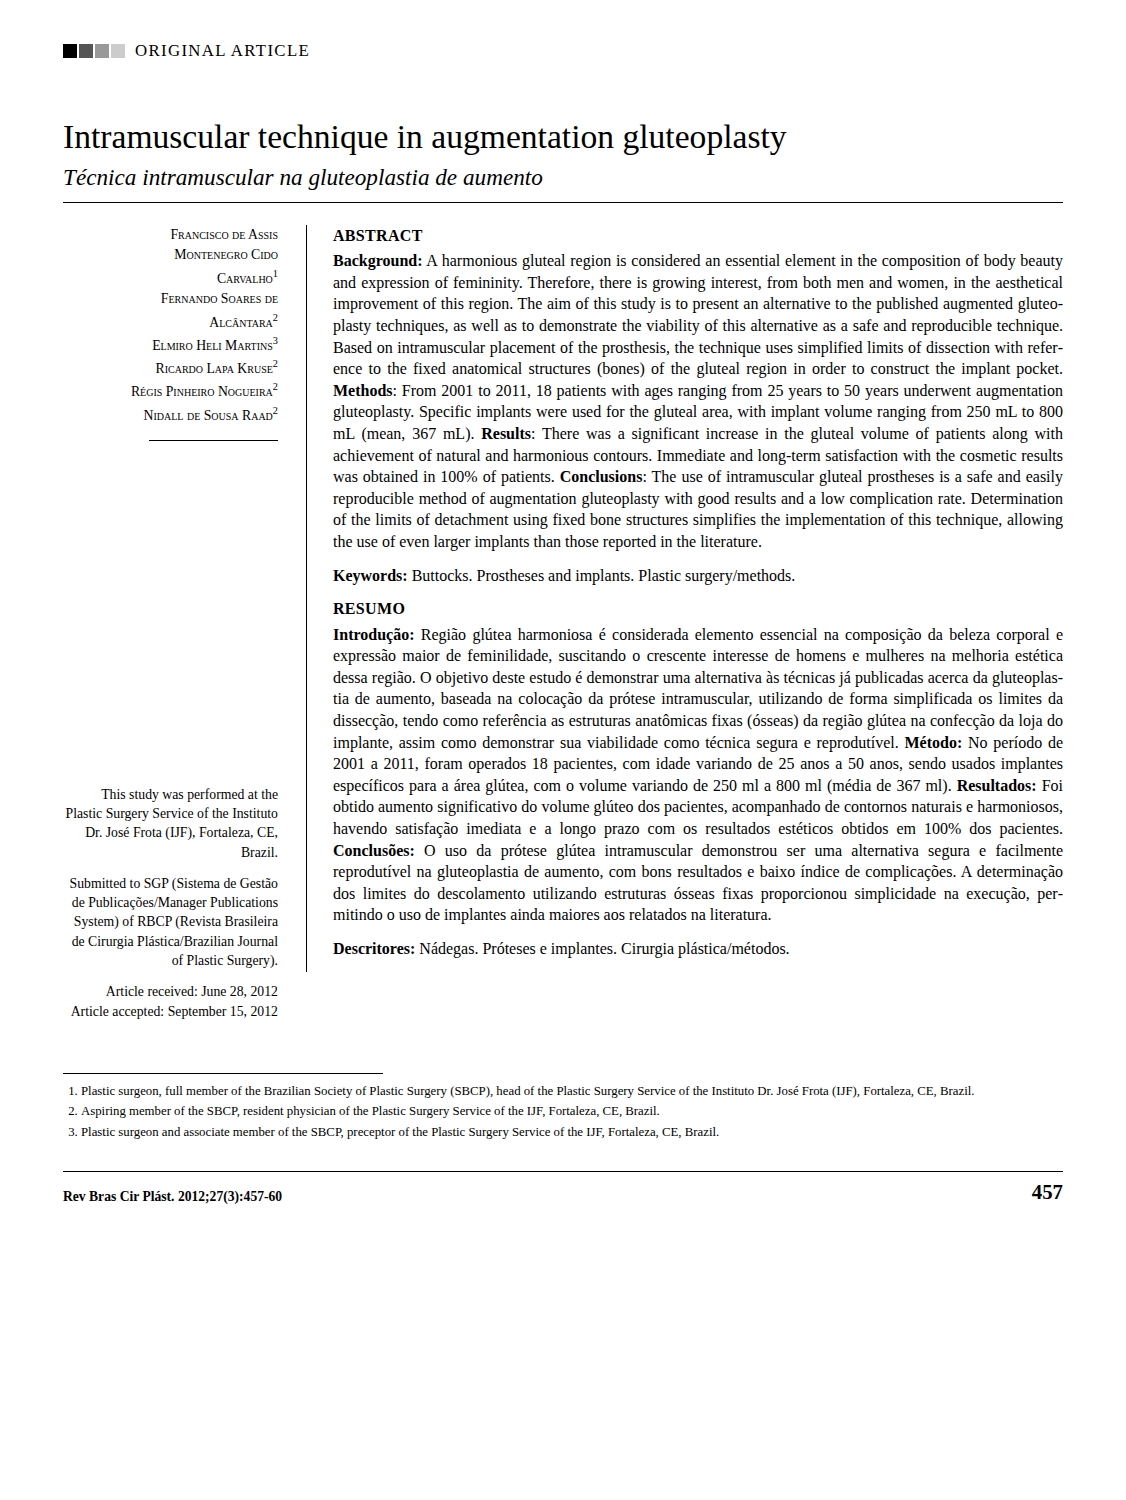ORIGINAL ARTICLE
Intramuscular technique in augmentation gluteoplasty
Técnica intramuscular na gluteoplastia de aumento
Francisco de Assis
Montenegro Cido
Carvalho1
Fernando Soares de
Alcântara2
Elmiro Heli Martins3
Ricardo Lapa Kruse2
Régis Pinheiro Nogueira2
Nidall de Sousa Raad2
This study was performed at the Plastic Surgery Service of the Instituto Dr. José Frota (IJF), Fortaleza, CE, Brazil.
Submitted to SGP (Sistema de Gestão de Publicações/Manager Publications System) of RBCP (Revista Brasileira de Cirurgia Plástica/Brazilian Journal of Plastic Surgery).
Article received: June 28, 2012
Article accepted: September 15, 2012
ABSTRACT
Background: A harmonious gluteal region is considered an essential element in the composition of body beauty and expression of femininity. Therefore, there is growing interest, from both men and women, in the aesthetical improvement of this region. The aim of this study is to present an alternative to the published augmented gluteoplasty techniques, as well as to demonstrate the viability of this alternative as a safe and reproducible technique. Based on intramuscular placement of the prosthesis, the technique uses simplified limits of dissection with reference to the fixed anatomical structures (bones) of the gluteal region in order to construct the implant pocket. Methods: From 2001 to 2011, 18 patients with ages ranging from 25 years to 50 years underwent augmentation gluteoplasty. Specific implants were used for the gluteal area, with implant volume ranging from 250 mL to 800 mL (mean, 367 mL). Results: There was a significant increase in the gluteal volume of patients along with achievement of natural and harmonious contours. Immediate and long-term satisfaction with the cosmetic results was obtained in 100% of patients. Conclusions: The use of intramuscular gluteal prostheses is a safe and easily reproducible method of augmentation gluteoplasty with good results and a low complication rate. Determination of the limits of detachment using fixed bone structures simplifies the implementation of this technique, allowing the use of even larger implants than those reported in the literature.
Keywords: Buttocks. Prostheses and implants. Plastic surgery/methods.
RESUMO
Introdução: Região glútea harmoniosa é considerada elemento essencial na composição da beleza corporal e expressão maior de feminilidade, suscitando o crescente interesse de homens e mulheres na melhoria estética dessa região. O objetivo deste estudo é demonstrar uma alternativa às técnicas já publicadas acerca da gluteoplastia de aumento, baseada na colocação da prótese intramuscular, utilizando de forma simplificada os limites da dissecção, tendo como referência as estruturas anatômicas fixas (ósseas) da região glútea na confecção da loja do implante, assim como demonstrar sua viabilidade como técnica segura e reprodutível. Método: No período de 2001 a 2011, foram operados 18 pacientes, com idade variando de 25 anos a 50 anos, sendo usados implantes específicos para a área glútea, com o volume variando de 250 ml a 800 ml (média de 367 ml). Resultados: Foi obtido aumento significativo do volume glúteo dos pacientes, acompanhado de contornos naturais e harmoniosos, havendo satisfação imediata e a longo prazo com os resultados estéticos obtidos em 100% dos pacientes. Conclusões: O uso da prótese glútea intramuscular demonstrou ser uma alternativa segura e facilmente reprodutível na gluteoplastia de aumento, com bons resultados e baixo índice de complicações. A determinação dos limites do descolamento utilizando estruturas ósseas fixas proporcionou simplicidade na execução, permitindo o uso de implantes ainda maiores aos relatados na literatura.
Descritores: Nádegas. Próteses e implantes. Cirurgia plástica/métodos.
Plastic surgeon, full member of the Brazilian Society of Plastic Surgery (SBCP), head of the Plastic Surgery Service of the Instituto Dr. José Frota (IJF), Fortaleza, CE, Brazil.
Aspiring member of the SBCP, resident physician of the Plastic Surgery Service of the IJF, Fortaleza, CE, Brazil.
Plastic surgeon and associate member of the SBCP, preceptor of the Plastic Surgery Service of the IJF, Fortaleza, CE, Brazil.
Rev Bras Cir Plást. 2012;27(3):457-60 457